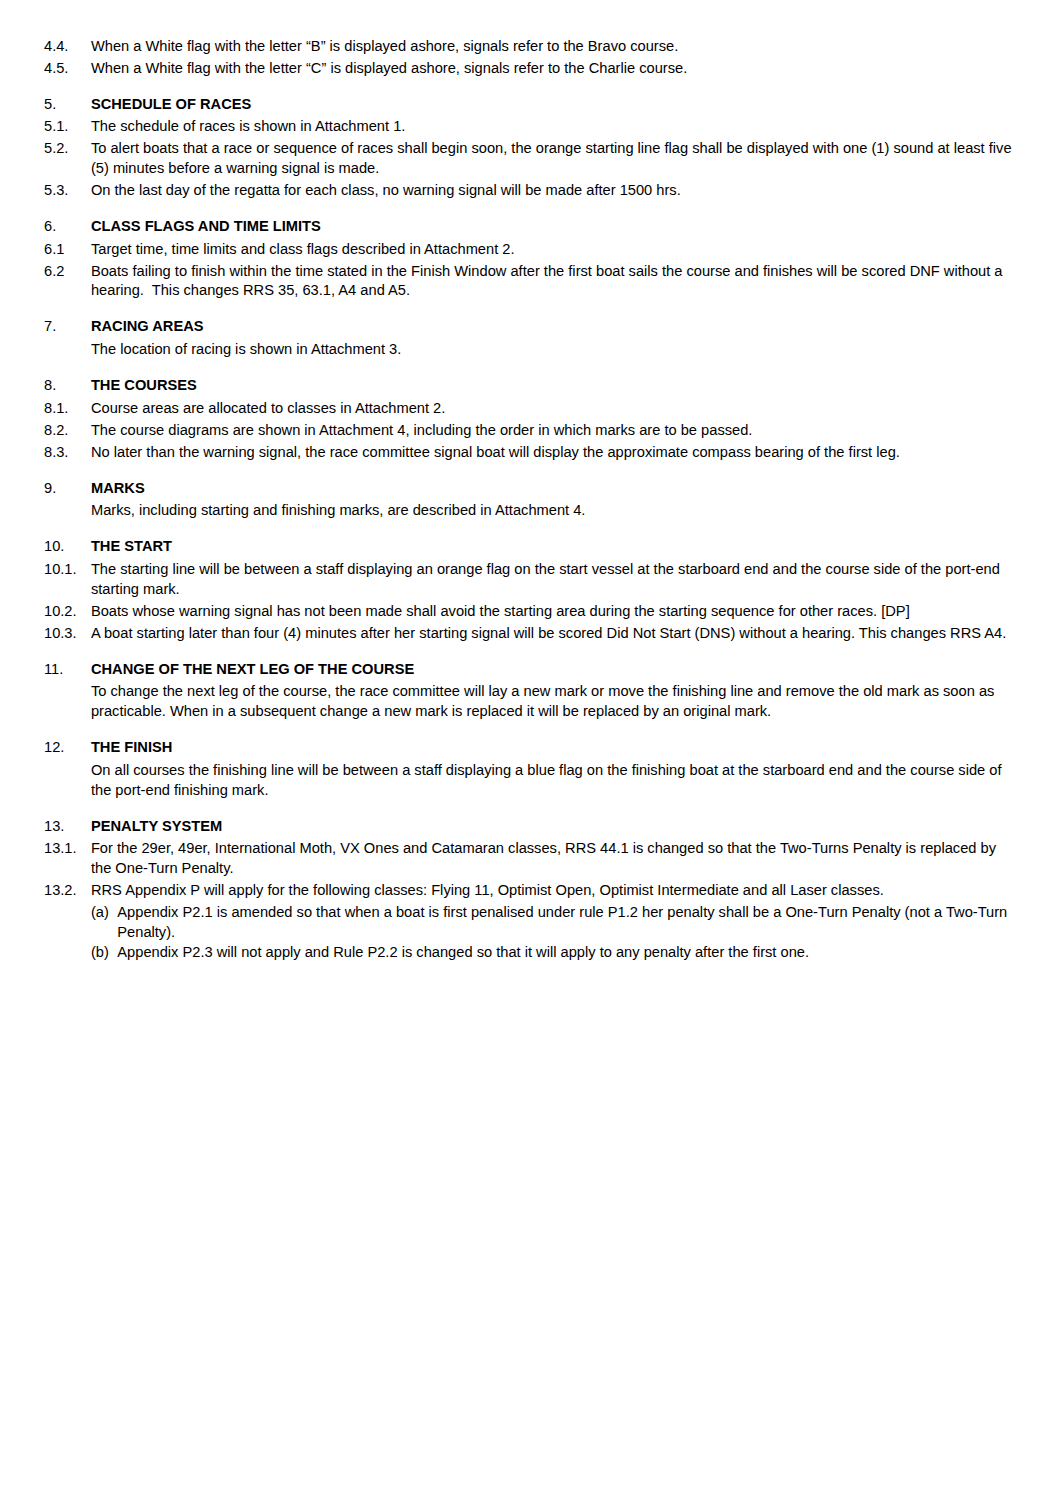4.4.
When a White flag with the letter “B” is displayed ashore, signals refer to the Bravo course.
4.5.
When a White flag with the letter “C” is displayed ashore, signals refer to the Charlie course.
5. SCHEDULE OF RACES
5.1.
The schedule of races is shown in Attachment 1.
5.2.
To alert boats that a race or sequence of races shall begin soon, the orange starting line flag shall be displayed with one (1) sound at least five (5) minutes before a warning signal is made.
5.3.
On the last day of the regatta for each class, no warning signal will be made after 1500 hrs.
6. CLASS FLAGS AND TIME LIMITS
6.1
Target time, time limits and class flags described in Attachment 2.
6.2
Boats failing to finish within the time stated in the Finish Window after the first boat sails the course and finishes will be scored DNF without a hearing. This changes RRS 35, 63.1, A4 and A5.
7. RACING AREAS
The location of racing is shown in Attachment 3.
8. THE COURSES
8.1.
Course areas are allocated to classes in Attachment 2.
8.2.
The course diagrams are shown in Attachment 4, including the order in which marks are to be passed.
8.3.
No later than the warning signal, the race committee signal boat will display the approximate compass bearing of the first leg.
9. MARKS
Marks, including starting and finishing marks, are described in Attachment 4.
10. THE START
10.1.
The starting line will be between a staff displaying an orange flag on the start vessel at the starboard end and the course side of the port-end starting mark.
10.2.
Boats whose warning signal has not been made shall avoid the starting area during the starting sequence for other races. [DP]
10.3.
A boat starting later than four (4) minutes after her starting signal will be scored Did Not Start (DNS) without a hearing. This changes RRS A4.
11. CHANGE OF THE NEXT LEG OF THE COURSE
To change the next leg of the course, the race committee will lay a new mark or move the finishing line and remove the old mark as soon as practicable. When in a subsequent change a new mark is replaced it will be replaced by an original mark.
12. THE FINISH
On all courses the finishing line will be between a staff displaying a blue flag on the finishing boat at the starboard end and the course side of the port-end finishing mark.
13. PENALTY SYSTEM
13.1.
For the 29er, 49er, International Moth, VX Ones and Catamaran classes, RRS 44.1 is changed so that the Two-Turns Penalty is replaced by the One-Turn Penalty.
13.2.
RRS Appendix P will apply for the following classes: Flying 11, Optimist Open, Optimist Intermediate and all Laser classes.
(a)
Appendix P2.1 is amended so that when a boat is first penalised under rule P1.2 her penalty shall be a One-Turn Penalty (not a Two-Turn Penalty).
(b)
Appendix P2.3 will not apply and Rule P2.2 is changed so that it will apply to any penalty after the first one.